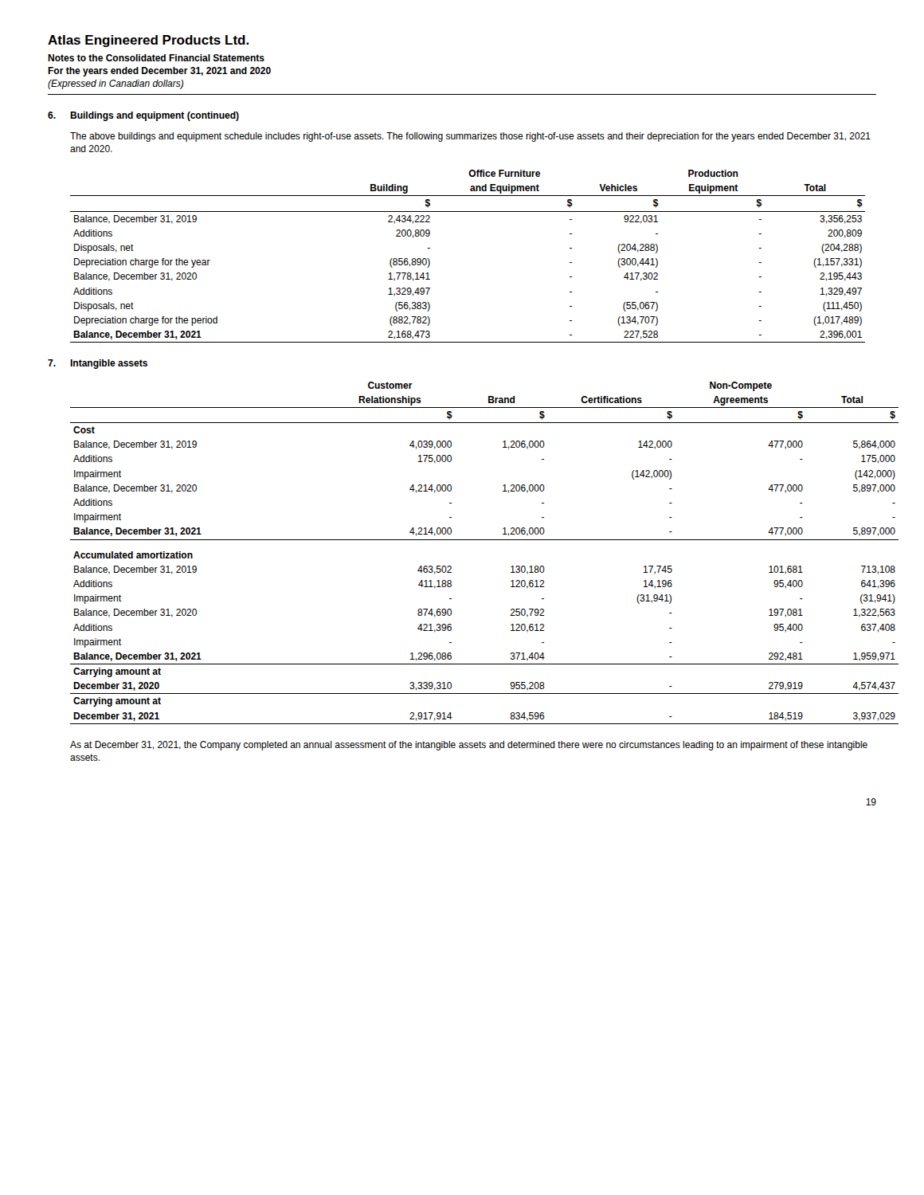Atlas Engineered Products Ltd.
Notes to the Consolidated Financial Statements
For the years ended December 31, 2021 and 2020
(Expressed in Canadian dollars)
6. Buildings and equipment (continued)
The above buildings and equipment schedule includes right-of-use assets. The following summarizes those right-of-use assets and their depreciation for the years ended December 31, 2021 and 2020.
| | | Office Furniture | | Production | |
| | Building | and Equipment | Vehicles | Equipment | Total |
| | $ | $ | $ | $ | $ |
| Balance, December 31, 2019 | 2,434,222 | - | 922,031 | - | 3,356,253 |
| Additions | 200,809 | - | - | - | 200,809 |
| Disposals, net | - | - | (204,288) | - | (204,288) |
| Depreciation charge for the year | (856,890) | - | (300,441) | - | (1,157,331) |
| Balance, December 31, 2020 | 1,778,141 | - | 417,302 | - | 2,195,443 |
| Additions | 1,329,497 | - | - | - | 1,329,497 |
| Disposals, net | (56,383) | - | (55,067) | - | (111,450) |
| Depreciation charge for the period | (882,782) | - | (134,707) | - | (1,017,489) |
| Balance, December 31, 2021 | 2,168,473 | - | 227,528 | - | 2,396,001 |
7. Intangible assets
| | Customer | | | Non-Compete | |
| | Relationships | Brand | Certifications | Agreements | Total |
| | $ | $ | $ | $ | $ |
| Cost | | | | | |
| Balance, December 31, 2019 | 4,039,000 | 1,206,000 | 142,000 | 477,000 | 5,864,000 |
| Additions | 175,000 | - | - | - | 175,000 |
| Impairment | | | (142,000) | | (142,000) |
| Balance, December 31, 2020 | 4,214,000 | 1,206,000 | - | 477,000 | 5,897,000 |
| Additions | - | - | - | - | - |
| Impairment | - | - | - | - | - |
| Balance, December 31, 2021 | 4,214,000 | 1,206,000 | - | 477,000 | 5,897,000 |
| Accumulated amortization | | | | | |
| Balance, December 31, 2019 | 463,502 | 130,180 | 17,745 | 101,681 | 713,108 |
| Additions | 411,188 | 120,612 | 14,196 | 95,400 | 641,396 |
| Impairment | - | - | (31,941) | - | (31,941) |
| Balance, December 31, 2020 | 874,690 | 250,792 | - | 197,081 | 1,322,563 |
| Additions | 421,396 | 120,612 | - | 95,400 | 637,408 |
| Impairment | - | - | - | - | - |
| Balance, December 31, 2021 | 1,296,086 | 371,404 | - | 292,481 | 1,959,971 |
| Carrying amount at | | | | | |
| December 31, 2020 | 3,339,310 | 955,208 | - | 279,919 | 4,574,437 |
| Carrying amount at | | | | | |
| December 31, 2021 | 2,917,914 | 834,596 | - | 184,519 | 3,937,029 |
As at December 31, 2021, the Company completed an annual assessment of the intangible assets and determined there were no circumstances leading to an impairment of these intangible assets.
19